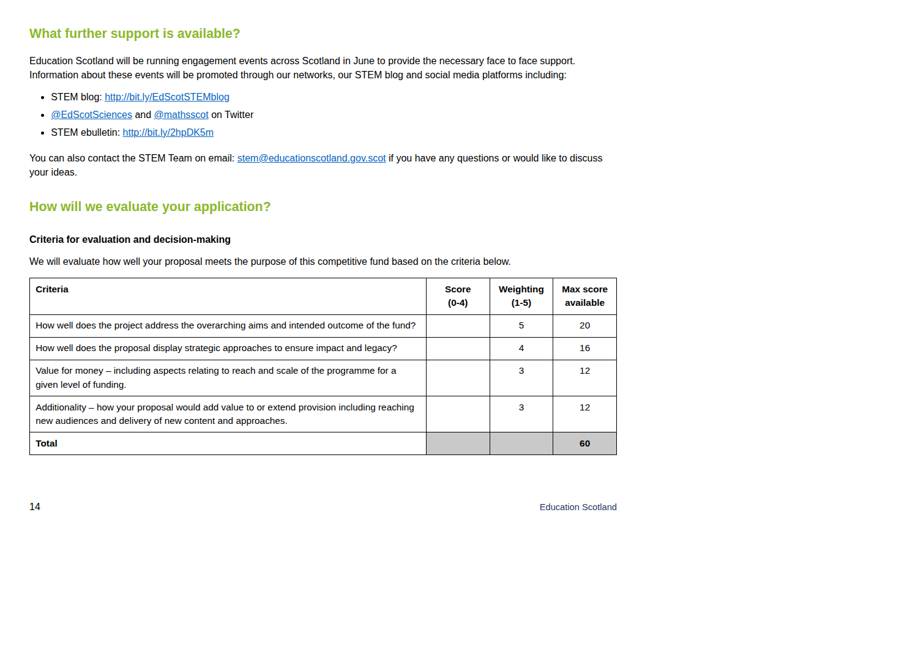What further support is available?
Education Scotland will be running engagement events across Scotland in June to provide the necessary face to face support. Information about these events will be promoted through our networks, our STEM blog and social media platforms including:
STEM blog: http://bit.ly/EdScotSTEMblog
@EdScotSciences and @mathsscot on Twitter
STEM ebulletin: http://bit.ly/2hpDK5m
You can also contact the STEM Team on email: stem@educationscotland.gov.scot if you have any questions or would like to discuss your ideas.
How will we evaluate your application?
Criteria for evaluation and decision-making
We will evaluate how well your proposal meets the purpose of this competitive fund based on the criteria below.
| Criteria | Score (0-4) | Weighting (1-5) | Max score available |
| --- | --- | --- | --- |
| How well does the project address the overarching aims and intended outcome of the fund? | | 5 | 20 |
| How well does the proposal display strategic approaches to ensure impact and legacy? | | 4 | 16 |
| Value for money – including aspects relating to reach and scale of the programme for a given level of funding. | | 3 | 12 |
| Additionality – how your proposal would add value to or extend provision including reaching new audiences and delivery of new content and approaches. | | 3 | 12 |
| Total | | | 60 |
14
Education Scotland